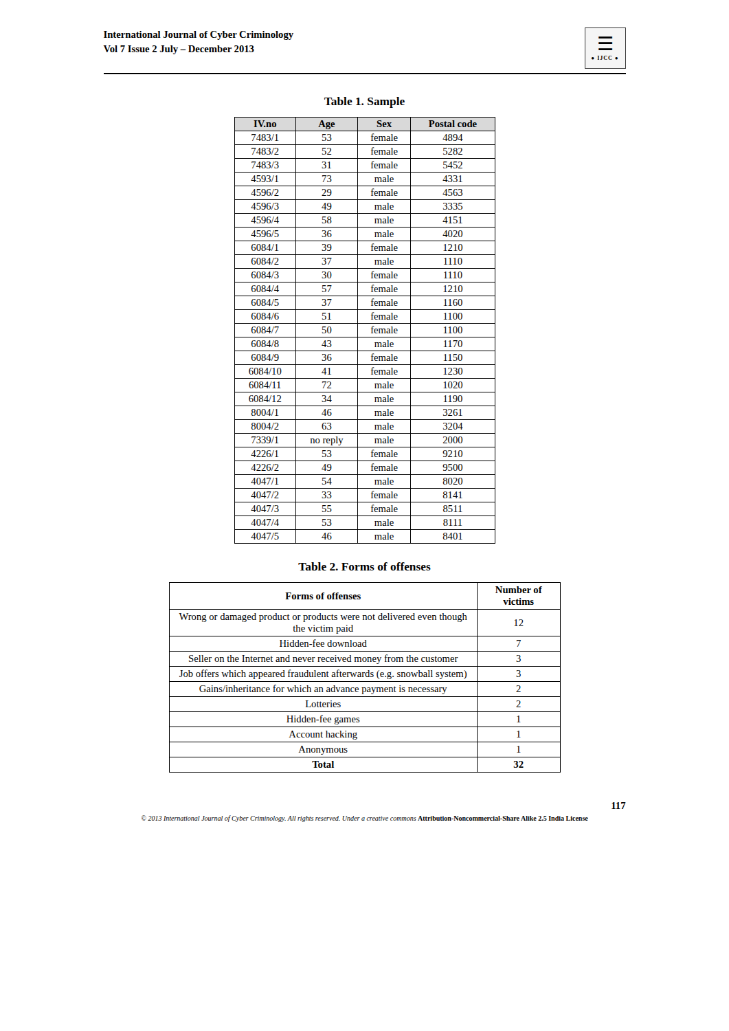International Journal of Cyber Criminology
Vol 7 Issue 2 July – December 2013
☰ ● IJCC ●
Table 1. Sample
| IV.no | Age | Sex | Postal code |
| --- | --- | --- | --- |
| 7483/1 | 53 | female | 4894 |
| 7483/2 | 52 | female | 5282 |
| 7483/3 | 31 | female | 5452 |
| 4593/1 | 73 | male | 4331 |
| 4596/2 | 29 | female | 4563 |
| 4596/3 | 49 | male | 3335 |
| 4596/4 | 58 | male | 4151 |
| 4596/5 | 36 | male | 4020 |
| 6084/1 | 39 | female | 1210 |
| 6084/2 | 37 | male | 1110 |
| 6084/3 | 30 | female | 1110 |
| 6084/4 | 57 | female | 1210 |
| 6084/5 | 37 | female | 1160 |
| 6084/6 | 51 | female | 1100 |
| 6084/7 | 50 | female | 1100 |
| 6084/8 | 43 | male | 1170 |
| 6084/9 | 36 | female | 1150 |
| 6084/10 | 41 | female | 1230 |
| 6084/11 | 72 | male | 1020 |
| 6084/12 | 34 | male | 1190 |
| 8004/1 | 46 | male | 3261 |
| 8004/2 | 63 | male | 3204 |
| 7339/1 | no reply | male | 2000 |
| 4226/1 | 53 | female | 9210 |
| 4226/2 | 49 | female | 9500 |
| 4047/1 | 54 | male | 8020 |
| 4047/2 | 33 | female | 8141 |
| 4047/3 | 55 | female | 8511 |
| 4047/4 | 53 | male | 8111 |
| 4047/5 | 46 | male | 8401 |
Table 2. Forms of offenses
| Forms of offenses | Number of victims |
| --- | --- |
| Wrong or damaged product or products were not delivered even though the victim paid | 12 |
| Hidden-fee download | 7 |
| Seller on the Internet and never received money from the customer | 3 |
| Job offers which appeared fraudulent afterwards (e.g. snowball system) | 3 |
| Gains/inheritance for which an advance payment is necessary | 2 |
| Lotteries | 2 |
| Hidden-fee games | 1 |
| Account hacking | 1 |
| Anonymous | 1 |
| Total | 32 |
117
© 2013 International Journal of Cyber Criminology. All rights reserved. Under a creative commons Attribution-Noncommercial-Share Alike 2.5 India License